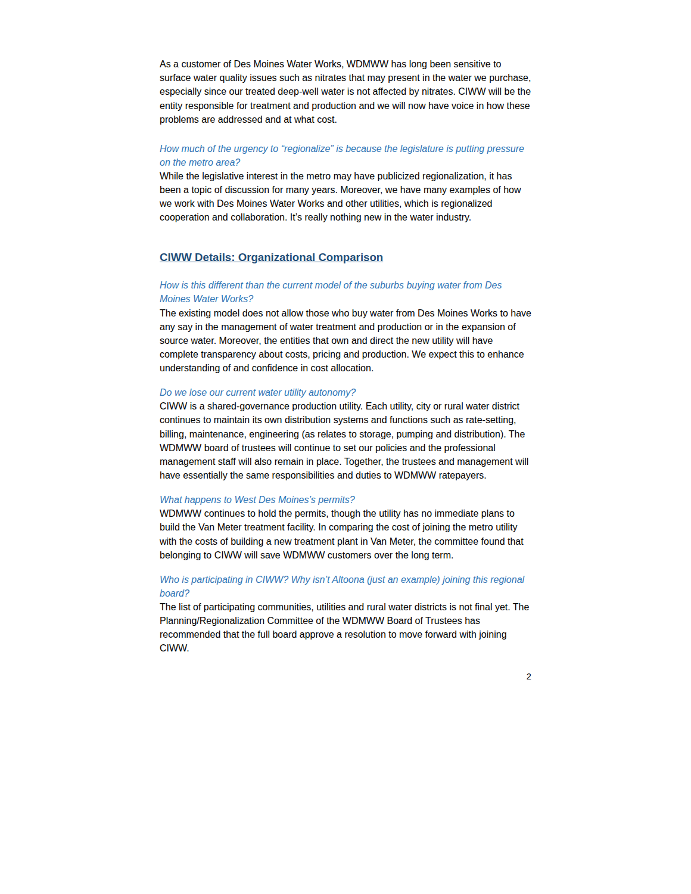As a customer of Des Moines Water Works, WDMWW has long been sensitive to surface water quality issues such as nitrates that may present in the water we purchase, especially since our treated deep-well water is not affected by nitrates. CIWW will be the entity responsible for treatment and production and we will now have voice in how these problems are addressed and at what cost.
How much of the urgency to “regionalize” is because the legislature is putting pressure on the metro area?
While the legislative interest in the metro may have publicized regionalization, it has been a topic of discussion for many years. Moreover, we have many examples of how we work with Des Moines Water Works and other utilities, which is regionalized cooperation and collaboration. It’s really nothing new in the water industry.
CIWW Details: Organizational Comparison
How is this different than the current model of the suburbs buying water from Des Moines Water Works?
The existing model does not allow those who buy water from Des Moines Works to have any say in the management of water treatment and production or in the expansion of source water. Moreover, the entities that own and direct the new utility will have complete transparency about costs, pricing and production. We expect this to enhance understanding of and confidence in cost allocation.
Do we lose our current water utility autonomy?
CIWW is a shared-governance production utility. Each utility, city or rural water district continues to maintain its own distribution systems and functions such as rate-setting, billing, maintenance, engineering (as relates to storage, pumping and distribution). The WDMWW board of trustees will continue to set our policies and the professional management staff will also remain in place. Together, the trustees and management will have essentially the same responsibilities and duties to WDMWW ratepayers.
What happens to West Des Moines’s permits?
WDMWW continues to hold the permits, though the utility has no immediate plans to build the Van Meter treatment facility. In comparing the cost of joining the metro utility with the costs of building a new treatment plant in Van Meter, the committee found that belonging to CIWW will save WDMWW customers over the long term.
Who is participating in CIWW? Why isn’t Altoona (just an example) joining this regional board?
The list of participating communities, utilities and rural water districts is not final yet. The Planning/Regionalization Committee of the WDMWW Board of Trustees has recommended that the full board approve a resolution to move forward with joining CIWW.
2